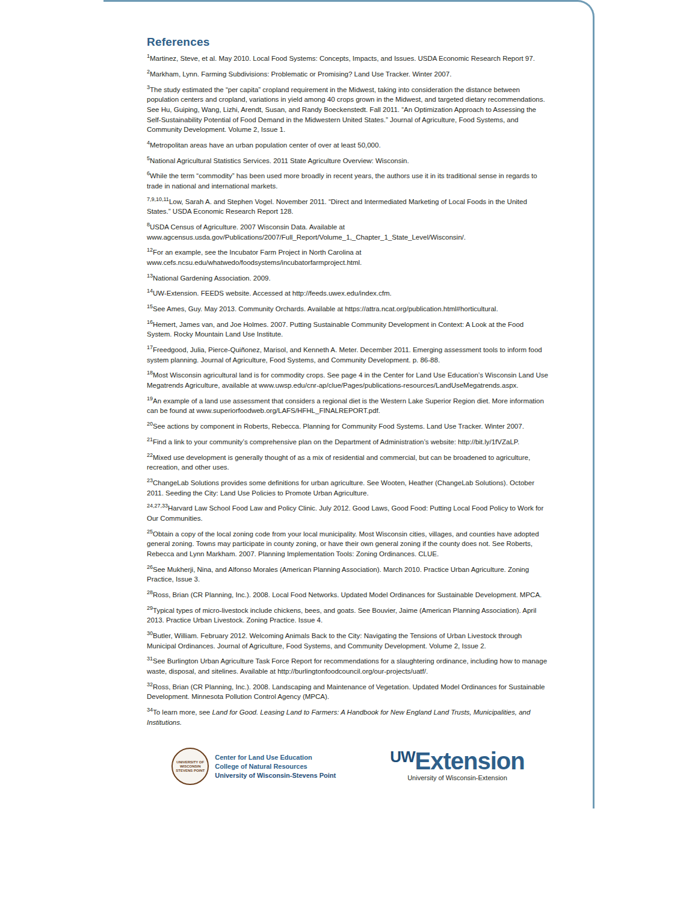References
1Martinez, Steve, et al. May 2010. Local Food Systems: Concepts, Impacts, and Issues. USDA Economic Research Report 97.
2Markham, Lynn. Farming Subdivisions: Problematic or Promising? Land Use Tracker. Winter 2007.
3The study estimated the “per capita” cropland requirement in the Midwest, taking into consideration the distance between population centers and cropland, variations in yield among 40 crops grown in the Midwest, and targeted dietary recommendations. See Hu, Guiping, Wang, Lizhi, Arendt, Susan, and Randy Boeckenstedt. Fall 2011. “An Optimization Approach to Assessing the Self-Sustainability Potential of Food Demand in the Midwestern United States.” Journal of Agriculture, Food Systems, and Community Development. Volume 2, Issue 1.
4Metropolitan areas have an urban population center of over at least 50,000.
5National Agricultural Statistics Services. 2011 State Agriculture Overview: Wisconsin.
6While the term “commodity” has been used more broadly in recent years, the authors use it in its traditional sense in regards to trade in national and international markets.
7,9,10,11Low, Sarah A. and Stephen Vogel. November 2011. “Direct and Intermediated Marketing of Local Foods in the United States.” USDA Economic Research Report 128.
8USDA Census of Agriculture. 2007 Wisconsin Data. Available at www.agcensus.usda.gov/Publications/2007/Full_Report/Volume_1,_Chapter_1_State_Level/Wisconsin/.
12For an example, see the Incubator Farm Project in North Carolina at www.cefs.ncsu.edu/whatwedo/foodsystems/incubatorfarmproject.html.
13National Gardening Association. 2009.
14UW-Extension. FEEDS website. Accessed at http://feeds.uwex.edu/index.cfm.
15See Ames, Guy. May 2013. Community Orchards. Available at https://attra.ncat.org/publication.html#horticultural.
16Hemert, James van, and Joe Holmes. 2007. Putting Sustainable Community Development in Context: A Look at the Food System. Rocky Mountain Land Use Institute.
17Freedgood, Julia, Pierce-Quiñonez, Marisol, and Kenneth A. Meter. December 2011. Emerging assessment tools to inform food system planning. Journal of Agriculture, Food Systems, and Community Development. p. 86-88.
18Most Wisconsin agricultural land is for commodity crops. See page 4 in the Center for Land Use Education’s Wisconsin Land Use Megatrends Agriculture, available at www.uwsp.edu/cnr-ap/clue/Pages/publications-resources/LandUseMegatrends.aspx.
19An example of a land use assessment that considers a regional diet is the Western Lake Superior Region diet. More information can be found at www.superiorfoodweb.org/LAFS/HFHL_FINALREPORT.pdf.
20See actions by component in Roberts, Rebecca. Planning for Community Food Systems. Land Use Tracker. Winter 2007.
21Find a link to your community’s comprehensive plan on the Department of Administration’s website: http://bit.ly/1fVZaLP.
22Mixed use development is generally thought of as a mix of residential and commercial, but can be broadened to agriculture, recreation, and other uses.
23ChangeLab Solutions provides some definitions for urban agriculture. See Wooten, Heather (ChangeLab Solutions). October 2011. Seeding the City: Land Use Policies to Promote Urban Agriculture.
24,27,33Harvard Law School Food Law and Policy Clinic. July 2012. Good Laws, Good Food: Putting Local Food Policy to Work for Our Communities.
25Obtain a copy of the local zoning code from your local municipality. Most Wisconsin cities, villages, and counties have adopted general zoning. Towns may participate in county zoning, or have their own general zoning if the county does not. See Roberts, Rebecca and Lynn Markham. 2007. Planning Implementation Tools: Zoning Ordinances. CLUE.
26See Mukherji, Nina, and Alfonso Morales (American Planning Association). March 2010. Practice Urban Agriculture. Zoning Practice, Issue 3.
28Ross, Brian (CR Planning, Inc.). 2008. Local Food Networks. Updated Model Ordinances for Sustainable Development. MPCA.
29Typical types of micro-livestock include chickens, bees, and goats. See Bouvier, Jaime (American Planning Association). April 2013. Practice Urban Livestock. Zoning Practice. Issue 4.
30Butler, William. February 2012. Welcoming Animals Back to the City: Navigating the Tensions of Urban Livestock through Municipal Ordinances. Journal of Agriculture, Food Systems, and Community Development. Volume 2, Issue 2.
31See Burlington Urban Agriculture Task Force Report for recommendations for a slaughtering ordinance, including how to manage waste, disposal, and sitelines. Available at http://burlingtonfoodcouncil.org/our-projects/uatf/.
32Ross, Brian (CR Planning, Inc.). 2008. Landscaping and Maintenance of Vegetation. Updated Model Ordinances for Sustainable Development. Minnesota Pollution Control Agency (MPCA).
34To learn more, see Land for Good. Leasing Land to Farmers: A Handbook for New England Land Trusts, Municipalities, and Institutions.
UNIVERSITY OF WISCONSIN
STEVENS POINT
Center for Land Use Education
College of Natural Resources
University of Wisconsin-Stevens Point
UWExtension
University of Wisconsin-Extension